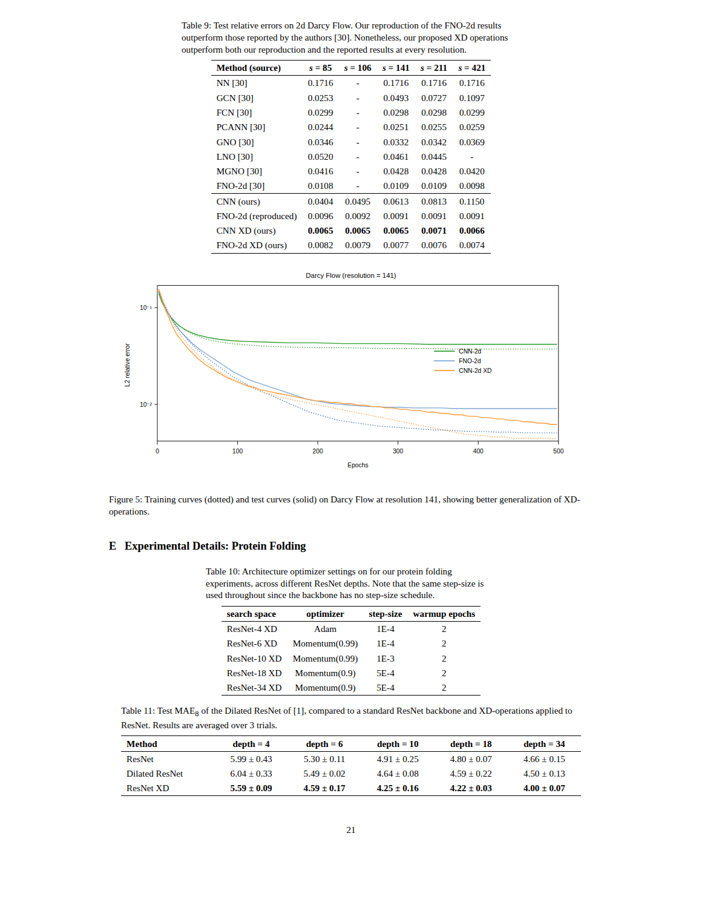Table 9: Test relative errors on 2d Darcy Flow. Our reproduction of the FNO-2d results outperform those reported by the authors [30]. Nonetheless, our proposed XD operations outperform both our reproduction and the reported results at every resolution.
| Method (source) | s = 85 | s = 106 | s = 141 | s = 211 | s = 421 |
| --- | --- | --- | --- | --- | --- |
| NN [30] | 0.1716 | - | 0.1716 | 0.1716 | 0.1716 |
| GCN [30] | 0.0253 | - | 0.0493 | 0.0727 | 0.1097 |
| FCN [30] | 0.0299 | - | 0.0298 | 0.0298 | 0.0299 |
| PCANN [30] | 0.0244 | - | 0.0251 | 0.0255 | 0.0259 |
| GNO [30] | 0.0346 | - | 0.0332 | 0.0342 | 0.0369 |
| LNO [30] | 0.0520 | - | 0.0461 | 0.0445 | - |
| MGNO [30] | 0.0416 | - | 0.0428 | 0.0428 | 0.0420 |
| FNO-2d [30] | 0.0108 | - | 0.0109 | 0.0109 | 0.0098 |
| CNN (ours) | 0.0404 | 0.0495 | 0.0613 | 0.0813 | 0.1150 |
| FNO-2d (reproduced) | 0.0096 | 0.0092 | 0.0091 | 0.0091 | 0.0091 |
| CNN XD (ours) | 0.0065 | 0.0065 | 0.0065 | 0.0071 | 0.0066 |
| FNO-2d XD (ours) | 0.0082 | 0.0079 | 0.0077 | 0.0076 | 0.0074 |
Darcy Flow (resolution = 141) 10⁻¹ 10⁻² L2 relative error 0 100 200 300 400 500 Epochs CNN-2d FNO-2d CNN-2d XD
Figure 5: Training curves (dotted) and test curves (solid) on Darcy Flow at resolution 141, showing better generalization of XD-operations.
E Experimental Details: Protein Folding
Table 10: Architecture optimizer settings on for our protein folding experiments, across different ResNet depths. Note that the same step-size is used throughout since the backbone has no step-size schedule.
| search space | optimizer | step-size | warmup epochs |
| --- | --- | --- | --- |
| ResNet-4 XD | Adam | 1E-4 | 2 |
| ResNet-6 XD | Momentum(0.99) | 1E-4 | 2 |
| ResNet-10 XD | Momentum(0.99) | 1E-3 | 2 |
| ResNet-18 XD | Momentum(0.9) | 5E-4 | 2 |
| ResNet-34 XD | Momentum(0.9) | 5E-4 | 2 |
Table 11: Test MAE8 of the Dilated ResNet of [1], compared to a standard ResNet backbone and XD-operations applied to ResNet. Results are averaged over 3 trials.
| Method | depth = 4 | depth = 6 | depth = 10 | depth = 18 | depth = 34 |
| --- | --- | --- | --- | --- | --- |
| ResNet | 5.99 ± 0.43 | 5.30 ± 0.11 | 4.91 ± 0.25 | 4.80 ± 0.07 | 4.66 ± 0.15 |
| Dilated ResNet | 6.04 ± 0.33 | 5.49 ± 0.02 | 4.64 ± 0.08 | 4.59 ± 0.22 | 4.50 ± 0.13 |
| ResNet XD | 5.59 ± 0.09 | 4.59 ± 0.17 | 4.25 ± 0.16 | 4.22 ± 0.03 | 4.00 ± 0.07 |
21